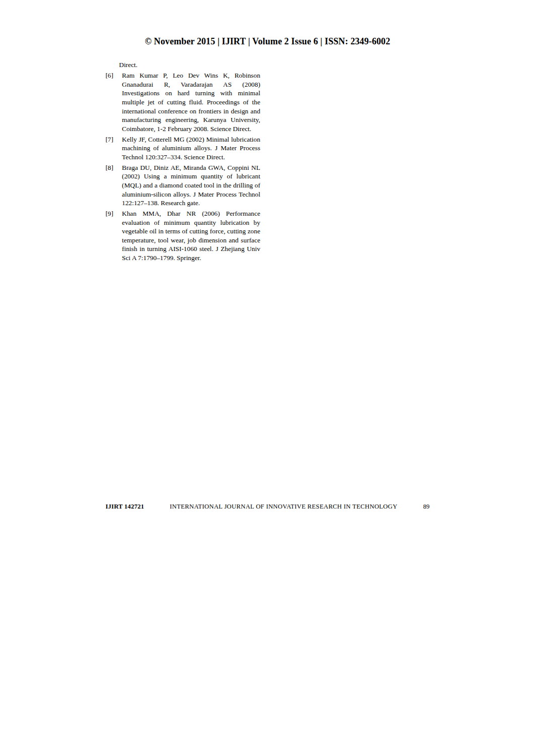© November 2015 | IJIRT | Volume 2 Issue 6 | ISSN: 2349-6002
Direct.
[6] Ram Kumar P, Leo Dev Wins K, Robinson Gnanadurai R, Varadarajan AS (2008) Investigations on hard turning with minimal multiple jet of cutting fluid. Proceedings of the international conference on frontiers in design and manufacturing engineering, Karunya University, Coimbatore, 1-2 February 2008. Science Direct.
[7] Kelly JF, Cotterell MG (2002) Minimal lubrication machining of aluminium alloys. J Mater Process Technol 120:327–334. Science Direct.
[8] Braga DU, Diniz AE, Miranda GWA, Coppini NL (2002) Using a minimum quantity of lubricant (MQL) and a diamond coated tool in the drilling of aluminium-silicon alloys. J Mater Process Technol 122:127–138. Research gate.
[9] Khan MMA, Dhar NR (2006) Performance evaluation of minimum quantity lubrication by vegetable oil in terms of cutting force, cutting zone temperature, tool wear, job dimension and surface finish in turning AISI-1060 steel. J Zhejiang Univ Sci A 7:1790–1799. Springer.
IJIRT 142721
INTERNATIONAL JOURNAL OF INNOVATIVE RESEARCH IN TECHNOLOGY
89